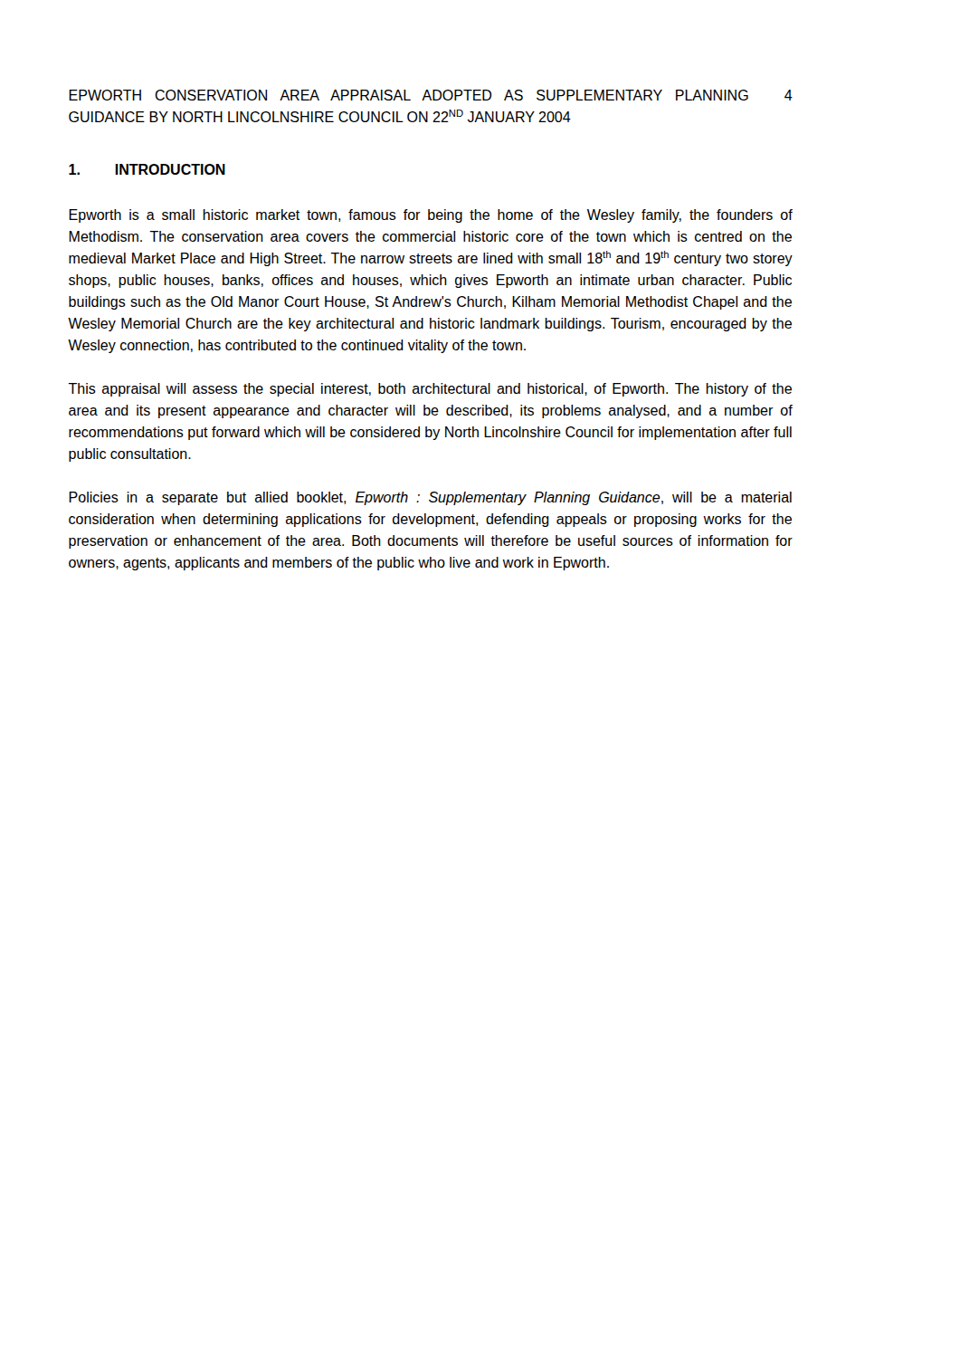4
Epworth Conservation Area Appraisal adopted as Supplementary Planning Guidance by North Lincolnshire Council on 22ND January 2004
1. Introduction
Epworth is a small historic market town, famous for being the home of the Wesley family, the founders of Methodism. The conservation area covers the commercial historic core of the town which is centred on the medieval Market Place and High Street. The narrow streets are lined with small 18th and 19th century two storey shops, public houses, banks, offices and houses, which gives Epworth an intimate urban character. Public buildings such as the Old Manor Court House, St Andrew's Church, Kilham Memorial Methodist Chapel and the Wesley Memorial Church are the key architectural and historic landmark buildings. Tourism, encouraged by the Wesley connection, has contributed to the continued vitality of the town.
This appraisal will assess the special interest, both architectural and historical, of Epworth. The history of the area and its present appearance and character will be described, its problems analysed, and a number of recommendations put forward which will be considered by North Lincolnshire Council for implementation after full public consultation.
Policies in a separate but allied booklet, Epworth : Supplementary Planning Guidance, will be a material consideration when determining applications for development, defending appeals or proposing works for the preservation or enhancement of the area. Both documents will therefore be useful sources of information for owners, agents, applicants and members of the public who live and work in Epworth.